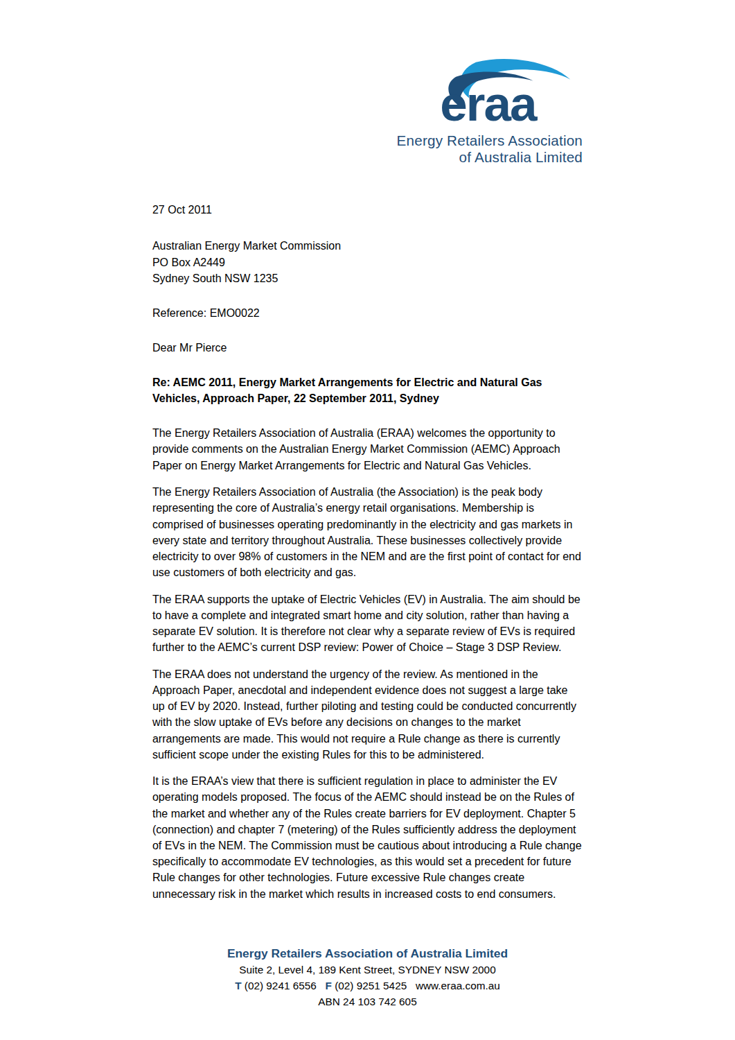eraa
Energy Retailers Association
of Australia Limited
27 Oct 2011
Australian Energy Market Commission PO Box A2449 Sydney South NSW 1235
Reference: EMO0022
Dear Mr Pierce
Re: AEMC 2011, Energy Market Arrangements for Electric and Natural Gas Vehicles, Approach Paper, 22 September 2011, Sydney
The Energy Retailers Association of Australia (ERAA) welcomes the opportunity to provide comments on the Australian Energy Market Commission (AEMC) Approach Paper on Energy Market Arrangements for Electric and Natural Gas Vehicles.
The Energy Retailers Association of Australia (the Association) is the peak body representing the core of Australia’s energy retail organisations. Membership is comprised of businesses operating predominantly in the electricity and gas markets in every state and territory throughout Australia. These businesses collectively provide electricity to over 98% of customers in the NEM and are the first point of contact for end use customers of both electricity and gas.
The ERAA supports the uptake of Electric Vehicles (EV) in Australia. The aim should be to have a complete and integrated smart home and city solution, rather than having a separate EV solution. It is therefore not clear why a separate review of EVs is required further to the AEMC’s current DSP review: Power of Choice – Stage 3 DSP Review.
The ERAA does not understand the urgency of the review. As mentioned in the Approach Paper, anecdotal and independent evidence does not suggest a large take up of EV by 2020. Instead, further piloting and testing could be conducted concurrently with the slow uptake of EVs before any decisions on changes to the market arrangements are made. This would not require a Rule change as there is currently sufficient scope under the existing Rules for this to be administered.
It is the ERAA’s view that there is sufficient regulation in place to administer the EV operating models proposed. The focus of the AEMC should instead be on the Rules of the market and whether any of the Rules create barriers for EV deployment. Chapter 5 (connection) and chapter 7 (metering) of the Rules sufficiently address the deployment of EVs in the NEM. The Commission must be cautious about introducing a Rule change specifically to accommodate EV technologies, as this would set a precedent for future Rule changes for other technologies. Future excessive Rule changes create unnecessary risk in the market which results in increased costs to end consumers.
Energy Retailers Association of Australia Limited
Suite 2, Level 4, 189 Kent Street, SYDNEY NSW 2000
T (02) 9241 6556 F (02) 9251 5425 www.eraa.com.au
ABN 24 103 742 605